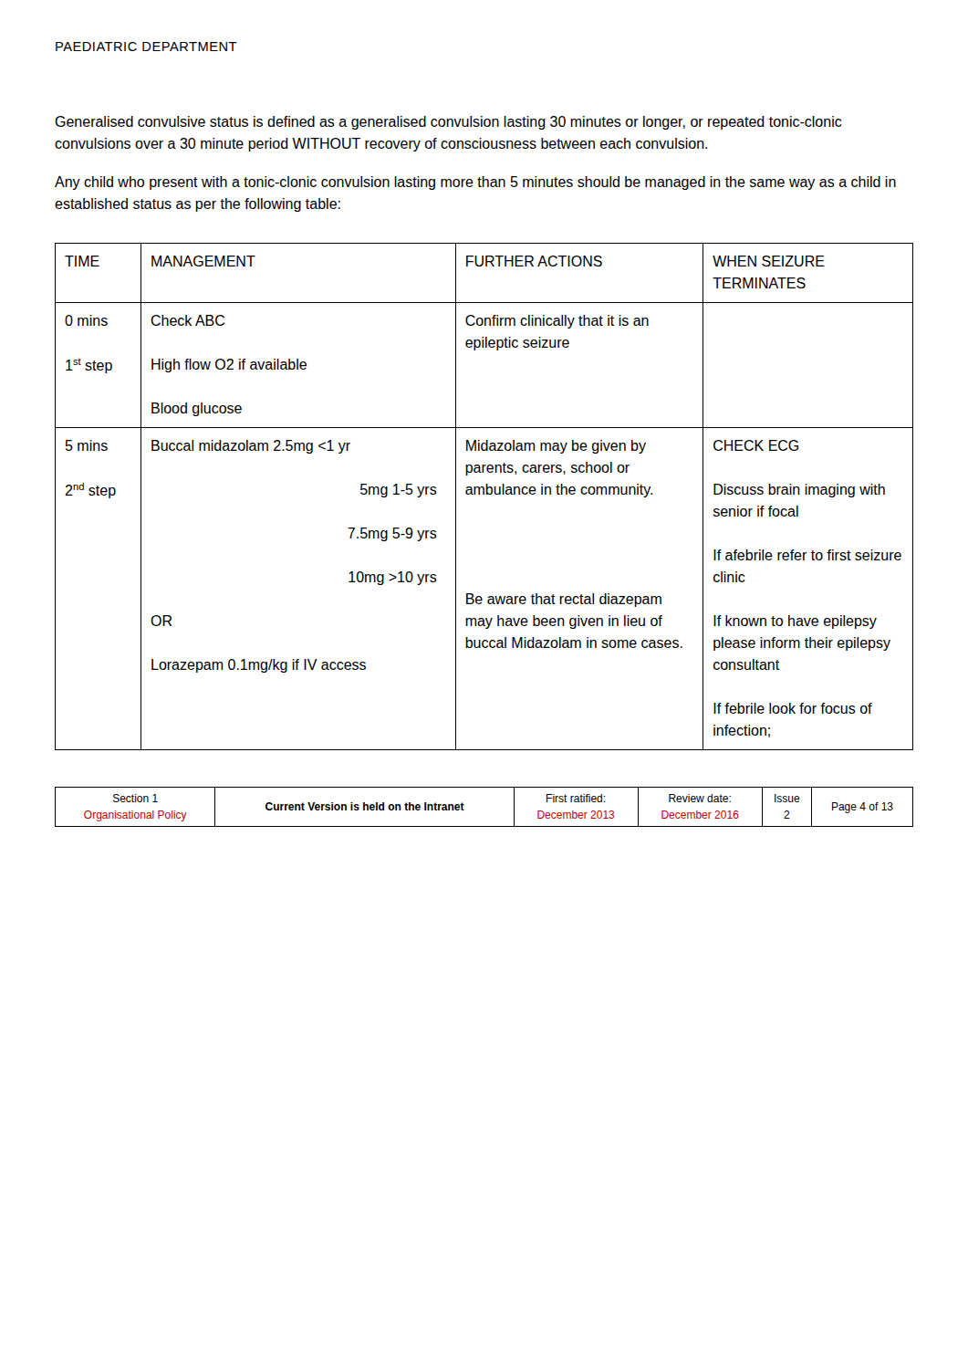PAEDIATRIC DEPARTMENT
Generalised convulsive status is defined as a generalised convulsion lasting 30 minutes or longer, or repeated tonic-clonic convulsions over a 30 minute period WITHOUT recovery of consciousness between each convulsion.
Any child who present with a tonic-clonic convulsion lasting more than 5 minutes should be managed in the same way as a child in established status as per the following table:
| TIME | MANAGEMENT | FURTHER ACTIONS | WHEN SEIZURE TERMINATES |
| 0 mins 1 st step | Check ABC High flow O2 if available Blood glucose | Confirm clinically that it is an epileptic seizure | |
| 5 mins 2 nd step | Buccal midazolam 2.5mg <1 yr 5mg 1-5 yrs 7.5mg 5-9 yrs 10mg >10 yrs OR Lorazepam 0.1mg/kg if IV access | Midazolam may be given by parents, carers, school or ambulance in the community. Be aware that rectal diazepam may have been given in lieu of buccal Midazolam in some cases. | CHECK ECG Discuss brain imaging with senior if focal If afebrile refer to first seizure clinic If known to have epilepsy please inform their epilepsy consultant If febrile look for focus of infection; |
| Section 1 Organisational Policy | Current Version is held on the Intranet | First ratified: December 2013 | Review date: December 2016 | Issue 2 | Page 4 of 13 |